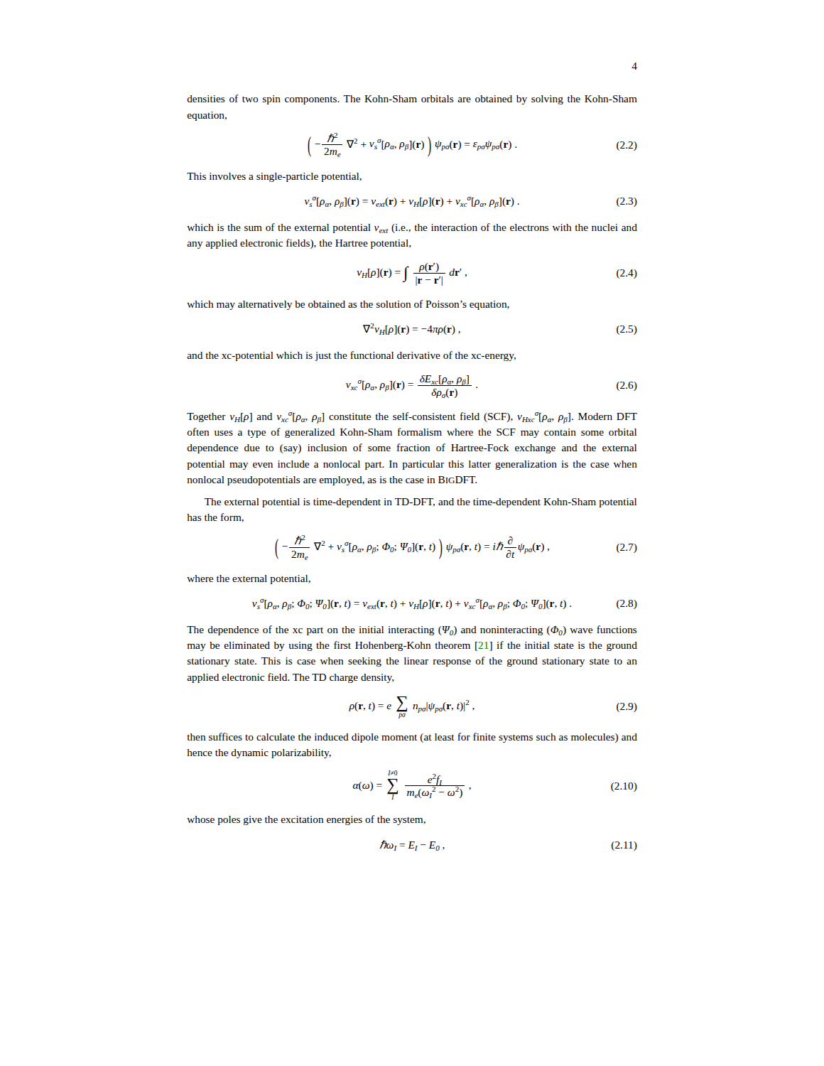4
densities of two spin components. The Kohn-Sham orbitals are obtained by solving the Kohn-Sham equation,
( −ℏ22me ∇2 + vsσ[ρα, ρβ](r) ) ψpσ(r) = εpσψpσ(r) . (2.2)
This involves a single-particle potential,
vsσ[ρα, ρβ](r) = vext(r) + vH[ρ](r) + vxcσ[ρα, ρβ](r) . (2.3)
which is the sum of the external potential vext (i.e., the interaction of the electrons with the nuclei and any applied electronic fields), the Hartree potential,
vH[ρ](r) = ∫ ρ(r′)|r − r′| dr′ , (2.4)
which may alternatively be obtained as the solution of Poisson’s equation,
∇2vH[ρ](r) = −4πρ(r) , (2.5)
and the xc-potential which is just the functional derivative of the xc-energy,
vxcσ[ρα, ρβ](r) = δExc[ρα, ρβ] δρσ(r) . (2.6)
Together vH[ρ] and vxcσ[ρα, ρβ] constitute the self-consistent field (SCF), vHxcσ[ρα, ρβ]. Modern DFT often uses a type of generalized Kohn-Sham formalism where the SCF may contain some orbital dependence due to (say) inclusion of some fraction of Hartree-Fock exchange and the external potential may even include a nonlocal part. In particular this latter generalization is the case when nonlocal pseudopotentials are employed, as is the case in BIGDFT.
The external potential is time-dependent in TD-DFT, and the time-dependent Kohn-Sham potential has the form,
( −ℏ22me ∇2 + vsσ[ρα, ρβ; Φ0; Ψ0](r, t) ) ψpσ(r, t) = iℏ∂∂t ψpσ(r) , (2.7)
where the external potential,
vsσ[ρα, ρβ; Φ0; Ψ0](r, t) = vext(r, t) + vH[ρ](r, t) + vxcσ[ρα, ρβ; Φ0; Ψ0](r, t) . (2.8)
The dependence of the xc part on the initial interacting (Ψ0) and noninteracting (Φ0) wave functions may be eliminated by using the first Hohenberg-Kohn theorem [21] if the initial state is the ground stationary state. This is case when seeking the linear response of the ground stationary state to an applied electronic field. The TD charge density,
ρ(r, t) = e ∑pσ npσ|ψpσ(r, t)|2 , (2.9)
then suffices to calculate the induced dipole moment (at least for finite systems such as molecules) and hence the dynamic polarizability,
α(ω) = I≠0∑I e2fI me(ωI2 − ω2) , (2.10)
whose poles give the excitation energies of the system,
ℏωI = EI − E0 , (2.11)